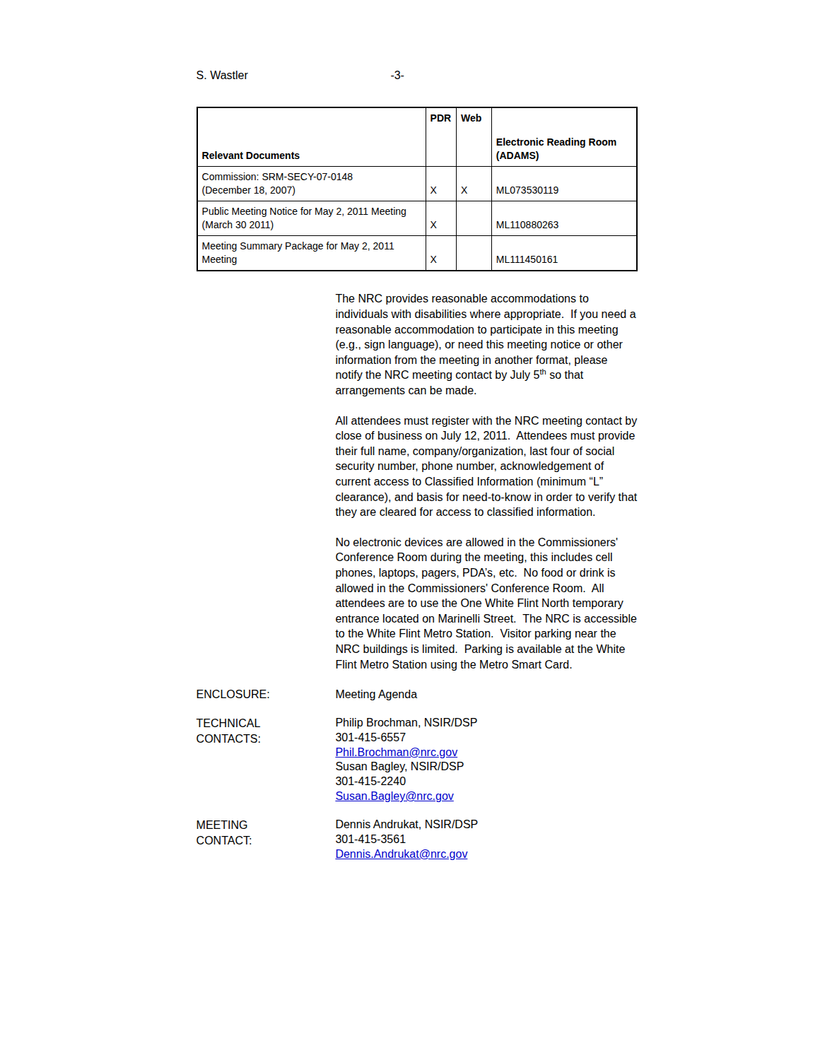S. Wastler -3-
| Relevant Documents | PDR | Web | Electronic Reading Room (ADAMS) |
| --- | --- | --- | --- |
| Commission: SRM-SECY-07-0148 (December 18, 2007) | X | X | ML073530119 |
| Public Meeting Notice for May 2, 2011 Meeting (March 30 2011) | X | | ML110880263 |
| Meeting Summary Package for May 2, 2011 Meeting | X | | ML111450161 |
The NRC provides reasonable accommodations to individuals with disabilities where appropriate. If you need a reasonable accommodation to participate in this meeting (e.g., sign language), or need this meeting notice or other information from the meeting in another format, please notify the NRC meeting contact by July 5th so that arrangements can be made.
All attendees must register with the NRC meeting contact by close of business on July 12, 2011. Attendees must provide their full name, company/organization, last four of social security number, phone number, acknowledgement of current access to Classified Information (minimum “L” clearance), and basis for need-to-know in order to verify that they are cleared for access to classified information.
No electronic devices are allowed in the Commissioners' Conference Room during the meeting, this includes cell phones, laptops, pagers, PDA’s, etc. No food or drink is allowed in the Commissioners' Conference Room. All attendees are to use the One White Flint North temporary entrance located on Marinelli Street. The NRC is accessible to the White Flint Metro Station. Visitor parking near the NRC buildings is limited. Parking is available at the White Flint Metro Station using the Metro Smart Card.
ENCLOSURE:
Meeting Agenda
TECHNICAL
CONTACTS:
Philip Brochman, NSIR/DSP
301-415-6557
Phil.Brochman@nrc.gov
Susan Bagley, NSIR/DSP
301-415-2240
Susan.Bagley@nrc.gov
MEETING
CONTACT:
Dennis Andrukat, NSIR/DSP
301-415-3561
Dennis.Andrukat@nrc.gov